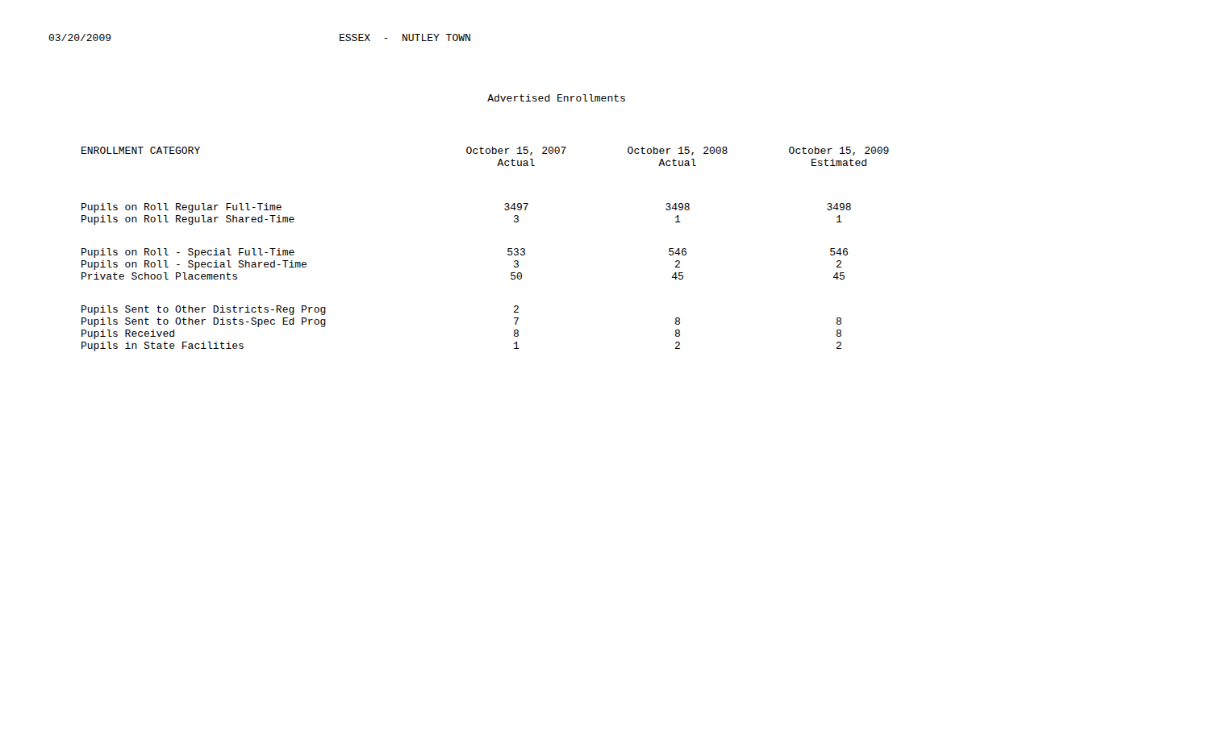03/20/2009
ESSEX - NUTLEY TOWN
Advertised Enrollments
| ENROLLMENT CATEGORY | October 15, 2007 | October 15, 2008 | October 15, 2009 |
| --- | --- | --- | --- |
| | Actual | Actual | Estimated |
| Pupils on Roll Regular Full-Time | 3497 | 3498 | 3498 |
| Pupils on Roll Regular Shared-Time | 3 | 1 | 1 |
| Pupils on Roll - Special Full-Time | 533 | 546 | 546 |
| Pupils on Roll - Special Shared-Time | 3 | 2 | 2 |
| Private School Placements | 50 | 45 | 45 |
| Pupils Sent to Other Districts-Reg Prog | 2 | | |
| Pupils Sent to Other Dists-Spec Ed Prog | 7 | 8 | 8 |
| Pupils Received | 8 | 8 | 8 |
| Pupils in State Facilities | 1 | 2 | 2 |